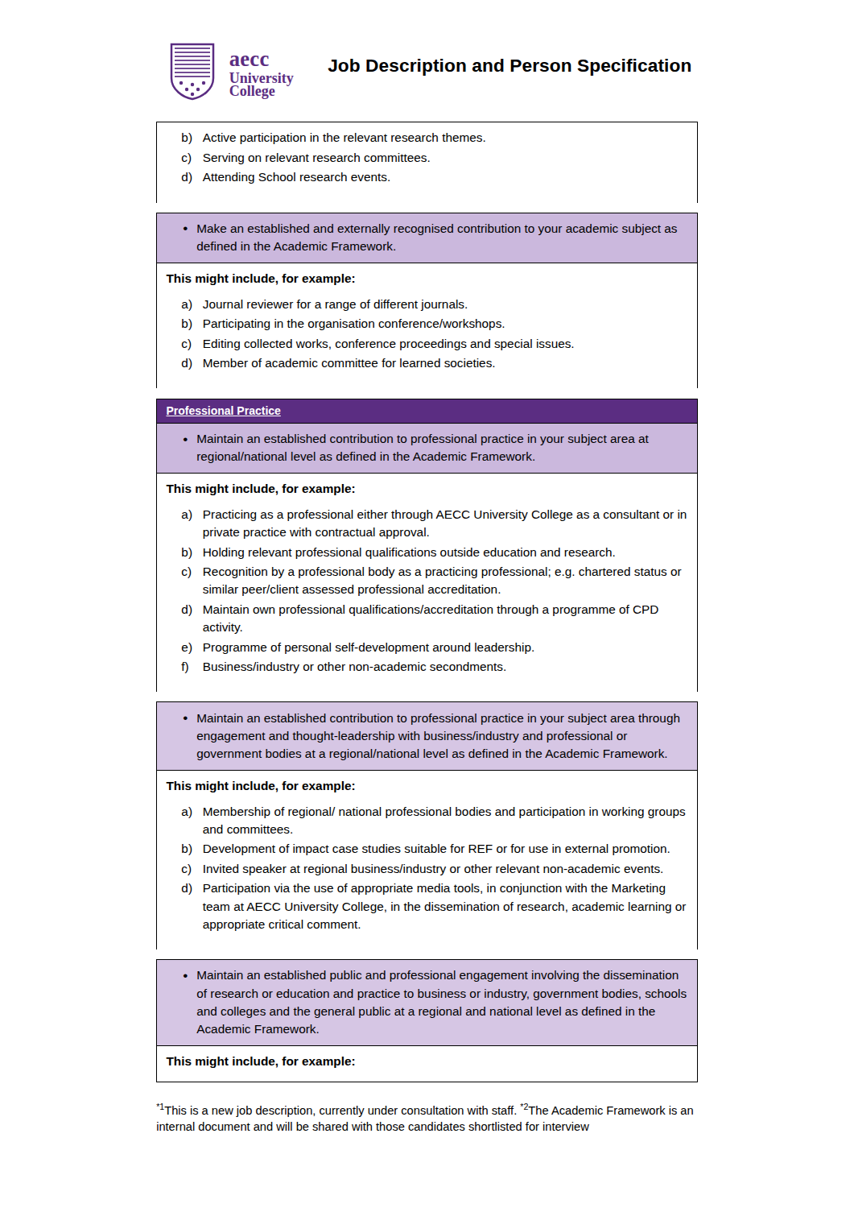aecc University College
Job Description and Person Specification
Active participation in the relevant research themes.
Serving on relevant research committees.
Attending School research events.
Make an established and externally recognised contribution to your academic subject as defined in the Academic Framework.
This might include, for example:
Journal reviewer for a range of different journals.
Participating in the organisation conference/workshops.
Editing collected works, conference proceedings and special issues.
Member of academic committee for learned societies.
Professional Practice
Maintain an established contribution to professional practice in your subject area at regional/national level as defined in the Academic Framework.
This might include, for example:
Practicing as a professional either through AECC University College as a consultant or in private practice with contractual approval.
Holding relevant professional qualifications outside education and research.
Recognition by a professional body as a practicing professional; e.g. chartered status or similar peer/client assessed professional accreditation.
Maintain own professional qualifications/accreditation through a programme of CPD activity.
Programme of personal self-development around leadership.
Business/industry or other non-academic secondments.
Maintain an established contribution to professional practice in your subject area through engagement and thought-leadership with business/industry and professional or government bodies at a regional/national level as defined in the Academic Framework.
This might include, for example:
Membership of regional/ national professional bodies and participation in working groups and committees.
Development of impact case studies suitable for REF or for use in external promotion.
Invited speaker at regional business/industry or other relevant non-academic events.
Participation via the use of appropriate media tools, in conjunction with the Marketing team at AECC University College, in the dissemination of research, academic learning or appropriate critical comment.
Maintain an established public and professional engagement involving the dissemination of research or education and practice to business or industry, government bodies, schools and colleges and the general public at a regional and national level as defined in the Academic Framework.
This might include, for example:
*1This is a new job description, currently under consultation with staff. *2The Academic Framework is an internal document and will be shared with those candidates shortlisted for interview